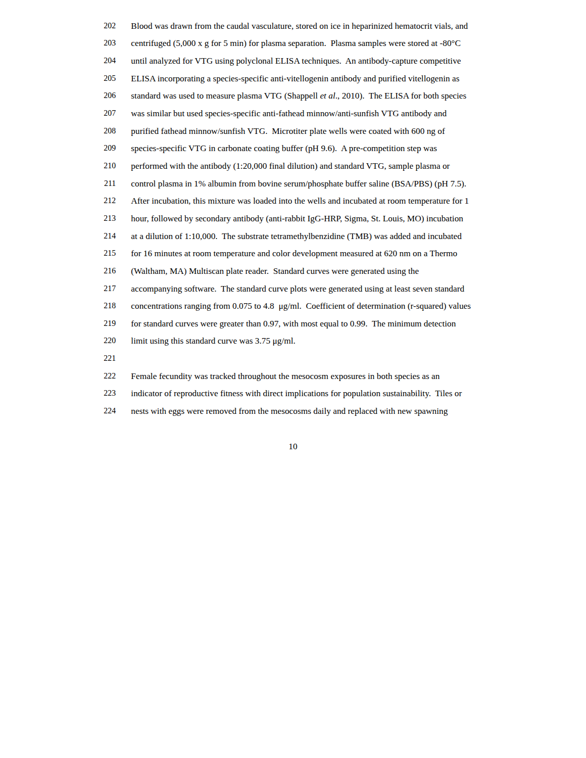Blood was drawn from the caudal vasculature, stored on ice in heparinized hematocrit vials, and
centrifuged (5,000 x g for 5 min) for plasma separation. Plasma samples were stored at -80°C
until analyzed for VTG using polyclonal ELISA techniques. An antibody-capture competitive
ELISA incorporating a species-specific anti-vitellogenin antibody and purified vitellogenin as
standard was used to measure plasma VTG (Shappell et al., 2010). The ELISA for both species
was similar but used species-specific anti-fathead minnow/anti-sunfish VTG antibody and
purified fathead minnow/sunfish VTG. Microtiter plate wells were coated with 600 ng of
species-specific VTG in carbonate coating buffer (pH 9.6). A pre-competition step was
performed with the antibody (1:20,000 final dilution) and standard VTG, sample plasma or
control plasma in 1% albumin from bovine serum/phosphate buffer saline (BSA/PBS) (pH 7.5).
After incubation, this mixture was loaded into the wells and incubated at room temperature for 1
hour, followed by secondary antibody (anti-rabbit IgG-HRP, Sigma, St. Louis, MO) incubation
at a dilution of 1:10,000. The substrate tetramethylbenzidine (TMB) was added and incubated
for 16 minutes at room temperature and color development measured at 620 nm on a Thermo
(Waltham, MA) Multiscan plate reader. Standard curves were generated using the
accompanying software. The standard curve plots were generated using at least seven standard
concentrations ranging from 0.075 to 4.8 μg/ml. Coefficient of determination (r-squared) values
for standard curves were greater than 0.97, with most equal to 0.99. The minimum detection
limit using this standard curve was 3.75 μg/ml.
Female fecundity was tracked throughout the mesocosm exposures in both species as an
indicator of reproductive fitness with direct implications for population sustainability. Tiles or
nests with eggs were removed from the mesocosms daily and replaced with new spawning
10